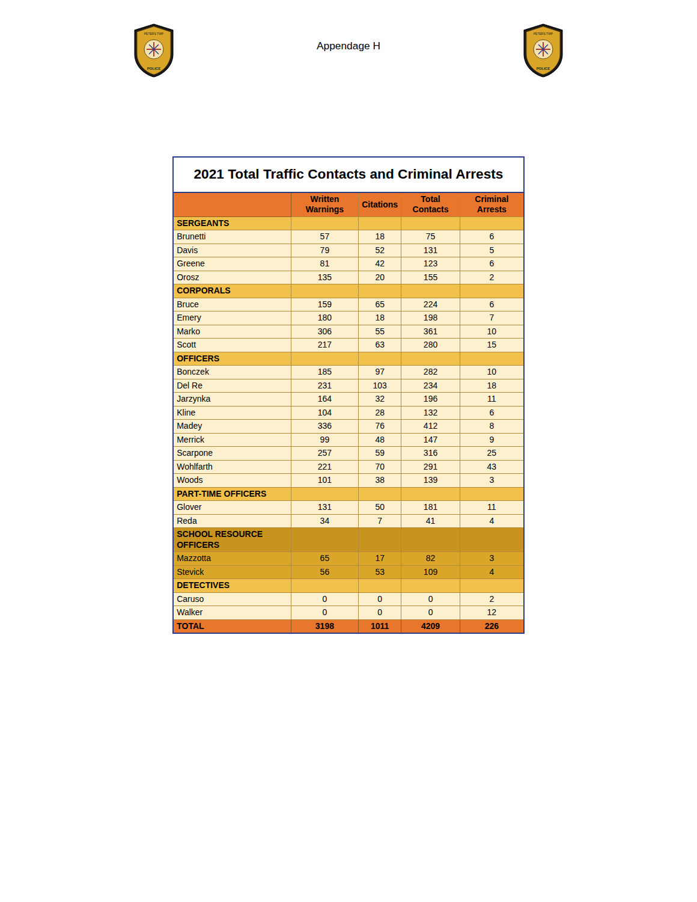PETERS TWP POLICE
Appendage H
PETERS TWP POLICE
2021 Total Traffic Contacts and Criminal Arrests
| | Written Warnings | Citations | Total Contacts | Criminal Arrests |
| --- | --- | --- | --- | --- |
| SERGEANTS | | | | |
| Brunetti | 57 | 18 | 75 | 6 |
| Davis | 79 | 52 | 131 | 5 |
| Greene | 81 | 42 | 123 | 6 |
| Orosz | 135 | 20 | 155 | 2 |
| CORPORALS | | | | |
| Bruce | 159 | 65 | 224 | 6 |
| Emery | 180 | 18 | 198 | 7 |
| Marko | 306 | 55 | 361 | 10 |
| Scott | 217 | 63 | 280 | 15 |
| OFFICERS | | | | |
| Bonczek | 185 | 97 | 282 | 10 |
| Del Re | 231 | 103 | 234 | 18 |
| Jarzynka | 164 | 32 | 196 | 11 |
| Kline | 104 | 28 | 132 | 6 |
| Madey | 336 | 76 | 412 | 8 |
| Merrick | 99 | 48 | 147 | 9 |
| Scarpone | 257 | 59 | 316 | 25 |
| Wohlfarth | 221 | 70 | 291 | 43 |
| Woods | 101 | 38 | 139 | 3 |
| PART-TIME OFFICERS | | | | |
| Glover | 131 | 50 | 181 | 11 |
| Reda | 34 | 7 | 41 | 4 |
| SCHOOL RESOURCE OFFICERS | | | | |
| Mazzotta | 65 | 17 | 82 | 3 |
| Stevick | 56 | 53 | 109 | 4 |
| DETECTIVES | | | | |
| Caruso | 0 | 0 | 0 | 2 |
| Walker | 0 | 0 | 0 | 12 |
| TOTAL | 3198 | 1011 | 4209 | 226 |